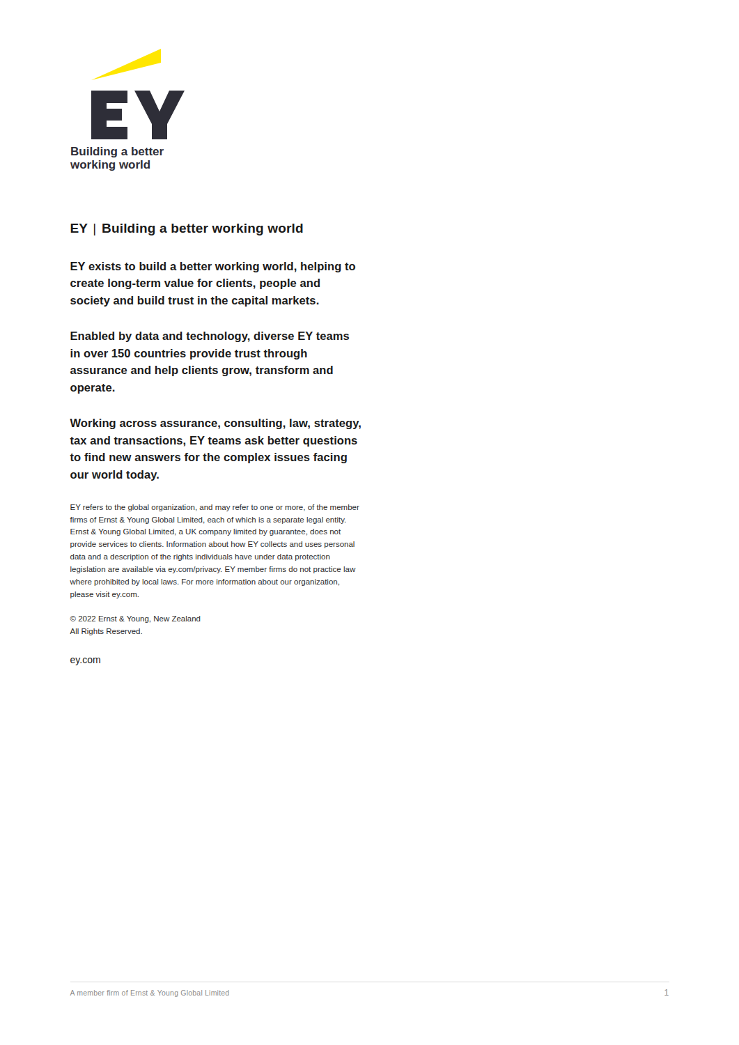Building a better working world
EY | Building a better working world
EY exists to build a better working world, helping to create long-term value for clients, people and society and build trust in the capital markets.
Enabled by data and technology, diverse EY teams in over 150 countries provide trust through assurance and help clients grow, transform and operate.
Working across assurance, consulting, law, strategy, tax and transactions, EY teams ask better questions to find new answers for the complex issues facing our world today.
EY refers to the global organization, and may refer to one or more, of the member firms of Ernst & Young Global Limited, each of which is a separate legal entity. Ernst & Young Global Limited, a UK company limited by guarantee, does not provide services to clients. Information about how EY collects and uses personal data and a description of the rights individuals have under data protection legislation are available via ey.com/privacy. EY member firms do not practice law where prohibited by local laws. For more information about our organization, please visit ey.com.
© 2022 Ernst & Young, New Zealand
All Rights Reserved.
ey.com
A member firm of Ernst & Young Global Limited 1